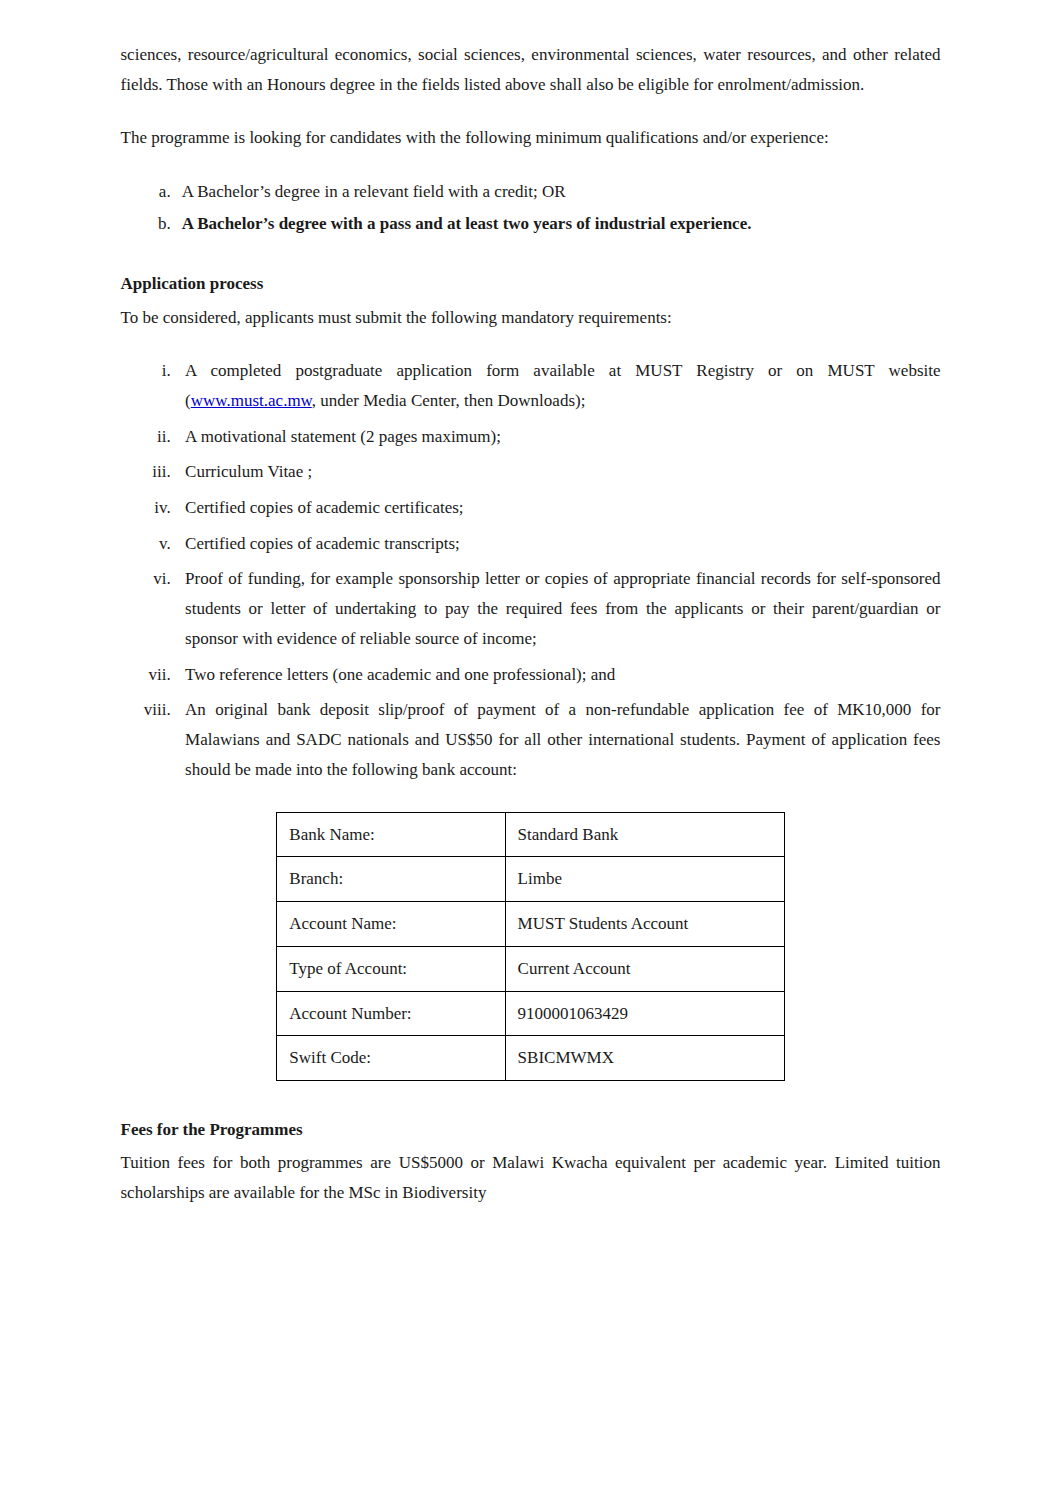sciences, resource/agricultural economics, social sciences, environmental sciences, water resources, and other related fields. Those with an Honours degree in the fields listed above shall also be eligible for enrolment/admission.
The programme is looking for candidates with the following minimum qualifications and/or experience:
A Bachelor’s degree in a relevant field with a credit; OR
A Bachelor’s degree with a pass and at least two years of industrial experience.
Application process
To be considered, applicants must submit the following mandatory requirements:
A completed postgraduate application form available at MUST Registry or on MUST website (www.must.ac.mw, under Media Center, then Downloads);
A motivational statement (2 pages maximum);
Curriculum Vitae ;
Certified copies of academic certificates;
Certified copies of academic transcripts;
Proof of funding, for example sponsorship letter or copies of appropriate financial records for self-sponsored students or letter of undertaking to pay the required fees from the applicants or their parent/guardian or sponsor with evidence of reliable source of income;
Two reference letters (one academic and one professional); and
An original bank deposit slip/proof of payment of a non-refundable application fee of MK10,000 for Malawians and SADC nationals and US$50 for all other international students. Payment of application fees should be made into the following bank account:
| Bank Name: | Standard Bank |
| Branch: | Limbe |
| Account Name: | MUST Students Account |
| Type of Account: | Current Account |
| Account Number: | 9100001063429 |
| Swift Code: | SBICMWMX |
Fees for the Programmes
Tuition fees for both programmes are US$5000 or Malawi Kwacha equivalent per academic year. Limited tuition scholarships are available for the MSc in Biodiversity